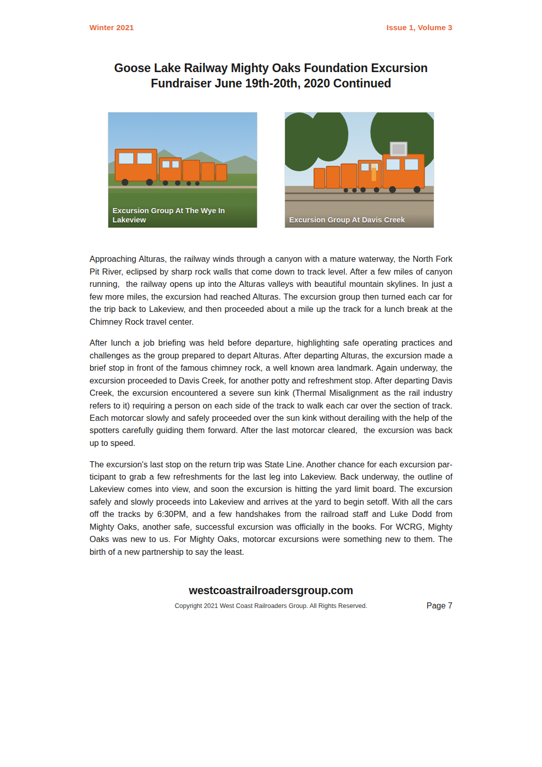Winter 2021 Issue 1, Volume 3
Goose Lake Railway Mighty Oaks Foundation Excursion
Fundraiser June 19th-20th, 2020 Continued
Excursion Group At The Wye In Lakeview
Excursion Group At Davis Creek
Approaching Alturas, the railway winds through a canyon with a mature waterway, the North Fork Pit River, eclipsed by sharp rock walls that come down to track level. After a few miles of canyon running, the railway opens up into the Alturas valleys with beautiful mountain skylines. In just a few more miles, the excursion had reached Alturas. The excursion group then turned each car for the trip back to Lakeview, and then proceeded about a mile up the track for a lunch break at the Chimney Rock travel center.
After lunch a job briefing was held before departure, highlighting safe operating practices and challenges as the group prepared to depart Alturas. After departing Alturas, the excursion made a brief stop in front of the famous chimney rock, a well known area landmark. Again underway, the excursion proceeded to Davis Creek, for another potty and refreshment stop. After departing Davis Creek, the excursion encountered a severe sun kink (Thermal Misalignment as the rail industry refers to it) requiring a person on each side of the track to walk each car over the section of track. Each motorcar slowly and safely proceeded over the sun kink without derailing with the help of the spotters carefully guiding them forward. After the last motorcar cleared, the excursion was back up to speed.
The excursion's last stop on the return trip was State Line. Another chance for each excursion participant to grab a few refreshments for the last leg into Lakeview. Back underway, the outline of Lakeview comes into view, and soon the excursion is hitting the yard limit board. The excursion safely and slowly proceeds into Lakeview and arrives at the yard to begin setoff. With all the cars off the tracks by 6:30PM, and a few handshakes from the railroad staff and Luke Dodd from Mighty Oaks, another safe, successful excursion was officially in the books. For WCRG, Mighty Oaks was new to us. For Mighty Oaks, motorcar excursions were something new to them. The birth of a new partnership to say the least.
westcoastrailroadersgroup.com
Copyright 2021 West Coast Railroaders Group. All Rights Reserved.
Page 7